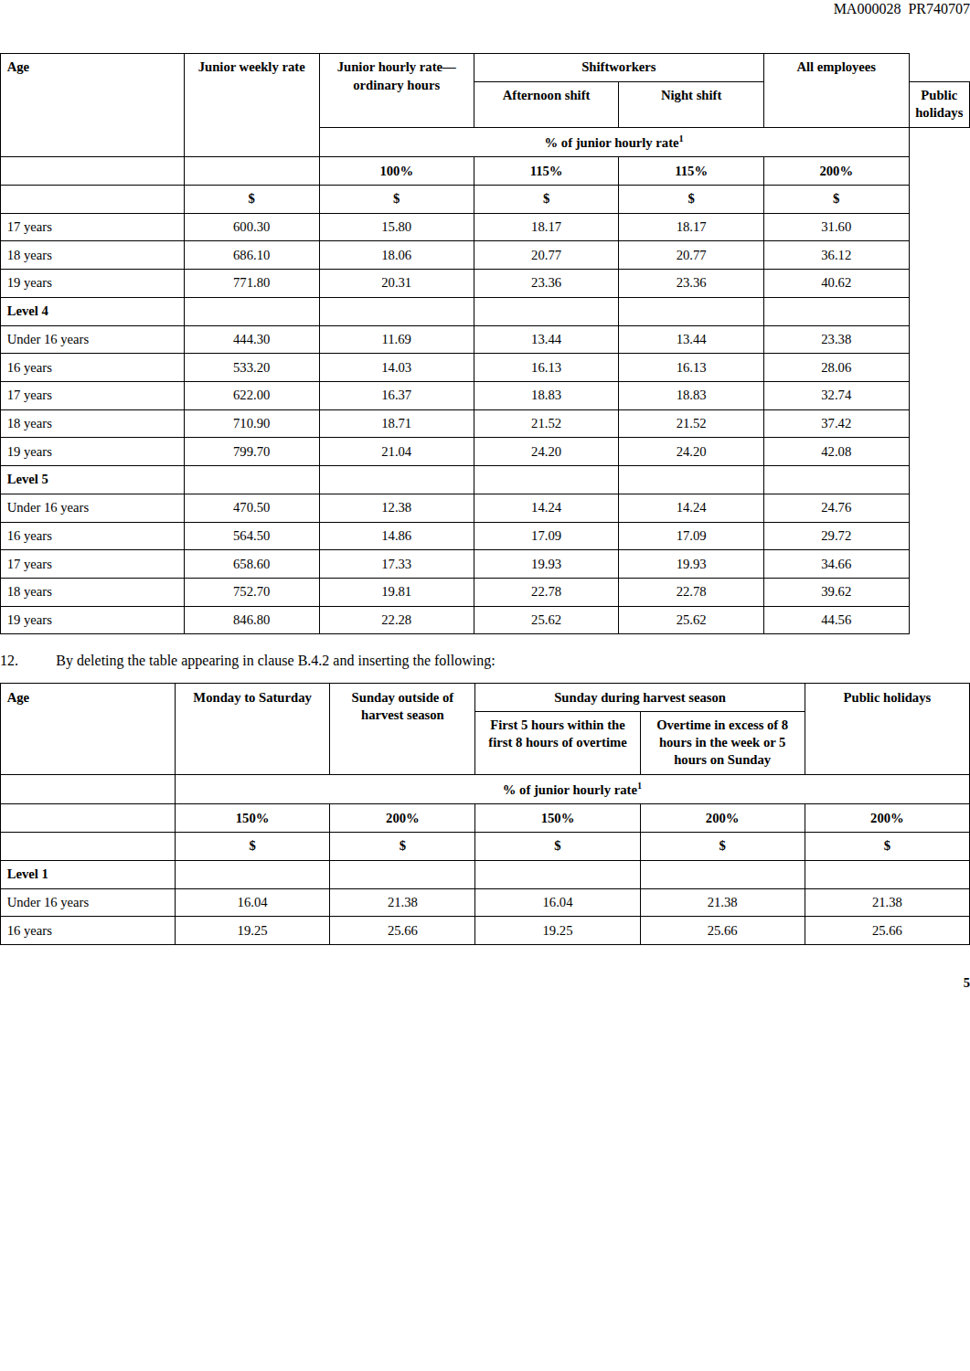MA000028 PR740707
| Age | Junior weekly rate | Junior hourly rate—ordinary hours | Shiftworkers | All employees |
| --- | --- | --- | --- | --- |
| Afternoon shift | Night shift | Public holidays |
| % of junior hourly rate 1 |
| | | 100% | 115% | 115% | 200% |
| | $ | $ | $ | $ | $ |
| 17 years | 600.30 | 15.80 | 18.17 | 18.17 | 31.60 |
| 18 years | 686.10 | 18.06 | 20.77 | 20.77 | 36.12 |
| 19 years | 771.80 | 20.31 | 23.36 | 23.36 | 40.62 |
| Level 4 | | | | | |
| Under 16 years | 444.30 | 11.69 | 13.44 | 13.44 | 23.38 |
| 16 years | 533.20 | 14.03 | 16.13 | 16.13 | 28.06 |
| 17 years | 622.00 | 16.37 | 18.83 | 18.83 | 32.74 |
| 18 years | 710.90 | 18.71 | 21.52 | 21.52 | 37.42 |
| 19 years | 799.70 | 21.04 | 24.20 | 24.20 | 42.08 |
| Level 5 | | | | | |
| Under 16 years | 470.50 | 12.38 | 14.24 | 14.24 | 24.76 |
| 16 years | 564.50 | 14.86 | 17.09 | 17.09 | 29.72 |
| 17 years | 658.60 | 17.33 | 19.93 | 19.93 | 34.66 |
| 18 years | 752.70 | 19.81 | 22.78 | 22.78 | 39.62 |
| 19 years | 846.80 | 22.28 | 25.62 | 25.62 | 44.56 |
12.
By deleting the table appearing in clause B.4.2 and inserting the following:
| Age | Monday to Saturday | Sunday outside of harvest season | Sunday during harvest season | Public holidays |
| --- | --- | --- | --- | --- |
| First 5 hours within the first 8 hours of overtime | Overtime in excess of 8 hours in the week or 5 hours on Sunday |
| | % of junior hourly rate 1 |
| | 150% | 200% | 150% | 200% | 200% |
| | $ | $ | $ | $ | $ |
| Level 1 | | | | | |
| Under 16 years | 16.04 | 21.38 | 16.04 | 21.38 | 21.38 |
| 16 years | 19.25 | 25.66 | 19.25 | 25.66 | 25.66 |
5